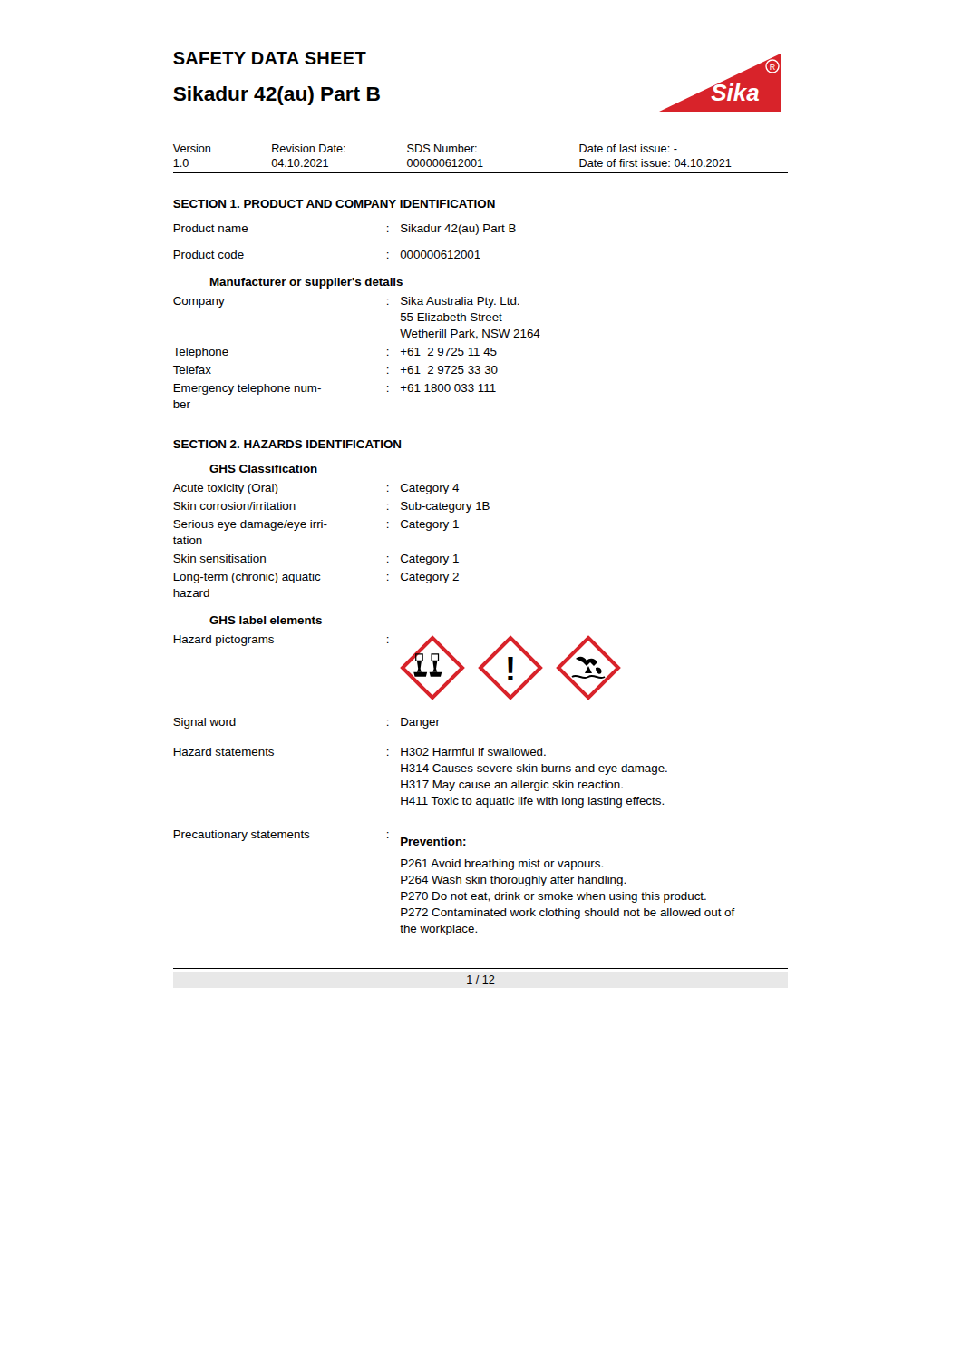SAFETY DATA SHEET
Sikadur 42(au) Part B
Sika R
| Version 1.0 | Revision Date: 04.10.2021 | SDS Number: 000000612001 | Date of last issue: - Date of first issue: 04.10.2021 |
SECTION 1. PRODUCT AND COMPANY IDENTIFICATION
| Product name | : | Sikadur 42(au) Part B |
| Product code | : | 000000612001 |
Manufacturer or supplier's details
| Company | : | Sika Australia Pty. Ltd. 55 Elizabeth Street Wetherill Park, NSW 2164 |
| Telephone | : | +61 2 9725 11 45 |
| Telefax | : | +61 2 9725 33 30 |
| Emergency telephone num- ber | : | +61 1800 033 111 |
SECTION 2. HAZARDS IDENTIFICATION
GHS Classification
| Acute toxicity (Oral) | : | Category 4 |
| Skin corrosion/irritation | : | Sub-category 1B |
| Serious eye damage/eye irri- tation | : | Category 1 |
| Skin sensitisation | : | Category 1 |
| Long-term (chronic) aquatic hazard | : | Category 2 |
GHS label elements
| Hazard pictograms | : | ! |
| Signal word | : | Danger |
| Hazard statements | : | H302 Harmful if swallowed. H314 Causes severe skin burns and eye damage. H317 May cause an allergic skin reaction. H411 Toxic to aquatic life with long lasting effects. |
| Precautionary statements | : | Prevention: P261 Avoid breathing mist or vapours. P264 Wash skin thoroughly after handling. P270 Do not eat, drink or smoke when using this product. P272 Contaminated work clothing should not be allowed out of the workplace. |
1 / 12